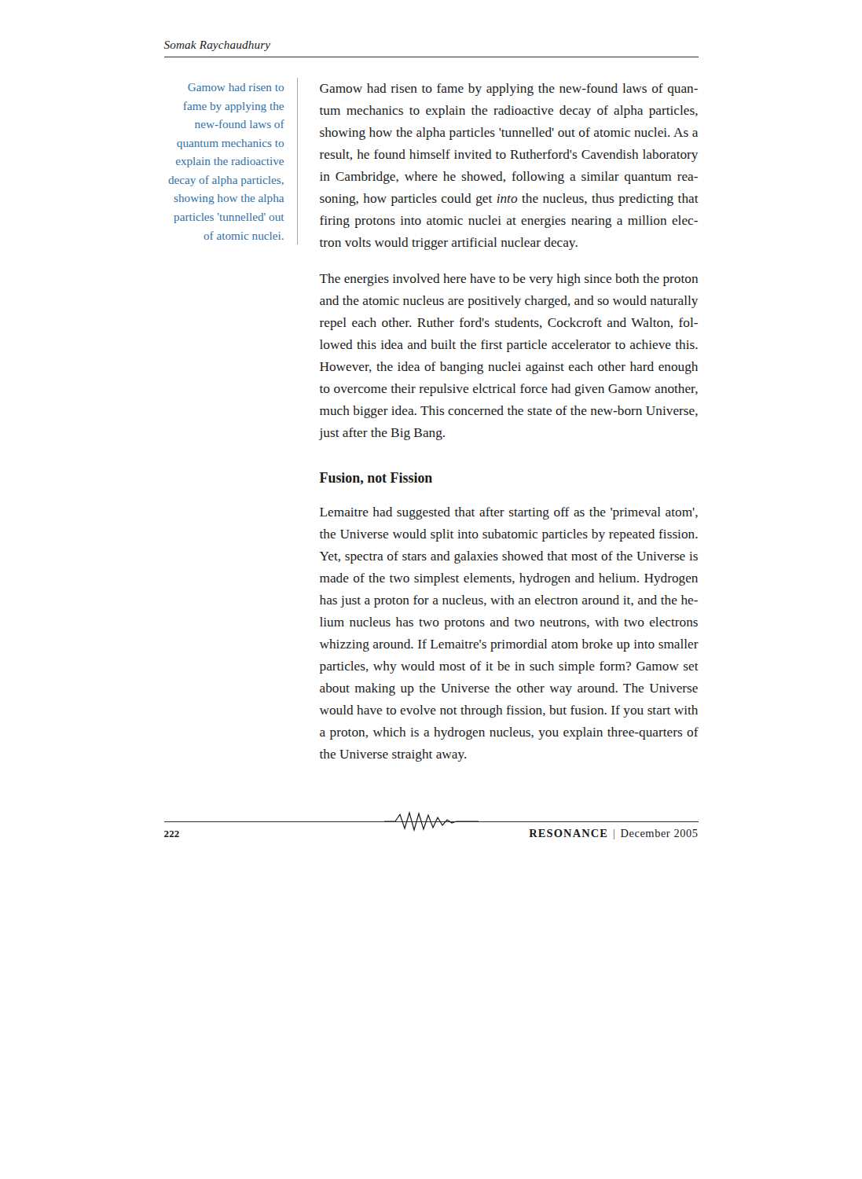Somak Raychaudhury
Gamow had risen to fame by applying the new-found laws of quantum mechanics to explain the radioactive decay of alpha particles, showing how the alpha particles 'tunnelled' out of atomic nuclei.
Gamow had risen to fame by applying the new-found laws of quantum mechanics to explain the radioactive decay of alpha particles, showing how the alpha particles 'tunnelled' out of atomic nuclei. As a result, he found himself invited to Rutherford's Cavendish laboratory in Cambridge, where he showed, following a similar quantum reasoning, how particles could get into the nucleus, thus predicting that firing protons into atomic nuclei at energies nearing a million electron volts would trigger artificial nuclear decay.
The energies involved here have to be very high since both the proton and the atomic nucleus are positively charged, and so would naturally repel each other. Ruther ford's students, Cockcroft and Walton, followed this idea and built the first particle accelerator to achieve this. However, the idea of banging nuclei against each other hard enough to overcome their repulsive elctrical force had given Gamow another, much bigger idea. This concerned the state of the new-born Universe, just after the Big Bang.
Fusion, not Fission
Lemaitre had suggested that after starting off as the 'primeval atom', the Universe would split into subatomic particles by repeated fission. Yet, spectra of stars and galaxies showed that most of the Universe is made of the two simplest elements, hydrogen and helium. Hydrogen has just a proton for a nucleus, with an electron around it, and the helium nucleus has two protons and two neutrons, with two electrons whizzing around. If Lemaitre's primordial atom broke up into smaller particles, why would most of it be in such simple form? Gamow set about making up the Universe the other way around. The Universe would have to evolve not through fission, but fusion. If you start with a proton, which is a hydrogen nucleus, you explain three-quarters of the Universe straight away.
222
RESONANCE|December 2005